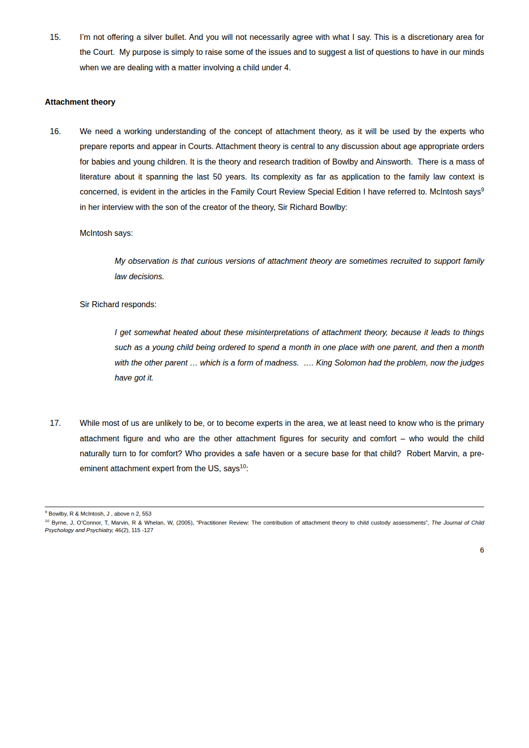15.
I’m not offering a silver bullet. And you will not necessarily agree with what I say. This is a discretionary area for the Court. My purpose is simply to raise some of the issues and to suggest a list of questions to have in our minds when we are dealing with a matter involving a child under 4.
Attachment theory
16.
We need a working understanding of the concept of attachment theory, as it will be used by the experts who prepare reports and appear in Courts. Attachment theory is central to any discussion about age appropriate orders for babies and young children. It is the theory and research tradition of Bowlby and Ainsworth. There is a mass of literature about it spanning the last 50 years. Its complexity as far as application to the family law context is concerned, is evident in the articles in the Family Court Review Special Edition I have referred to. McIntosh says9 in her interview with the son of the creator of the theory, Sir Richard Bowlby:
McIntosh says:
My observation is that curious versions of attachment theory are sometimes recruited to support family law decisions.
Sir Richard responds:
I get somewhat heated about these misinterpretations of attachment theory, because it leads to things such as a young child being ordered to spend a month in one place with one parent, and then a month with the other parent … which is a form of madness. …. King Solomon had the problem, now the judges have got it.
17.
While most of us are unlikely to be, or to become experts in the area, we at least need to know who is the primary attachment figure and who are the other attachment figures for security and comfort – who would the child naturally turn to for comfort? Who provides a safe haven or a secure base for that child? Robert Marvin, a pre-eminent attachment expert from the US, says10:
9 Bowlby, R & McIntosh, J , above n 2, 553
10 Byrne, J, O’Connor, T, Marvin, R & Whelan, W, (2005), “Practitioner Review: The contribution of attachment theory to child custody assessments”, The Journal of Child Psychology and Psychiatry, 46(2), 115 -127
6